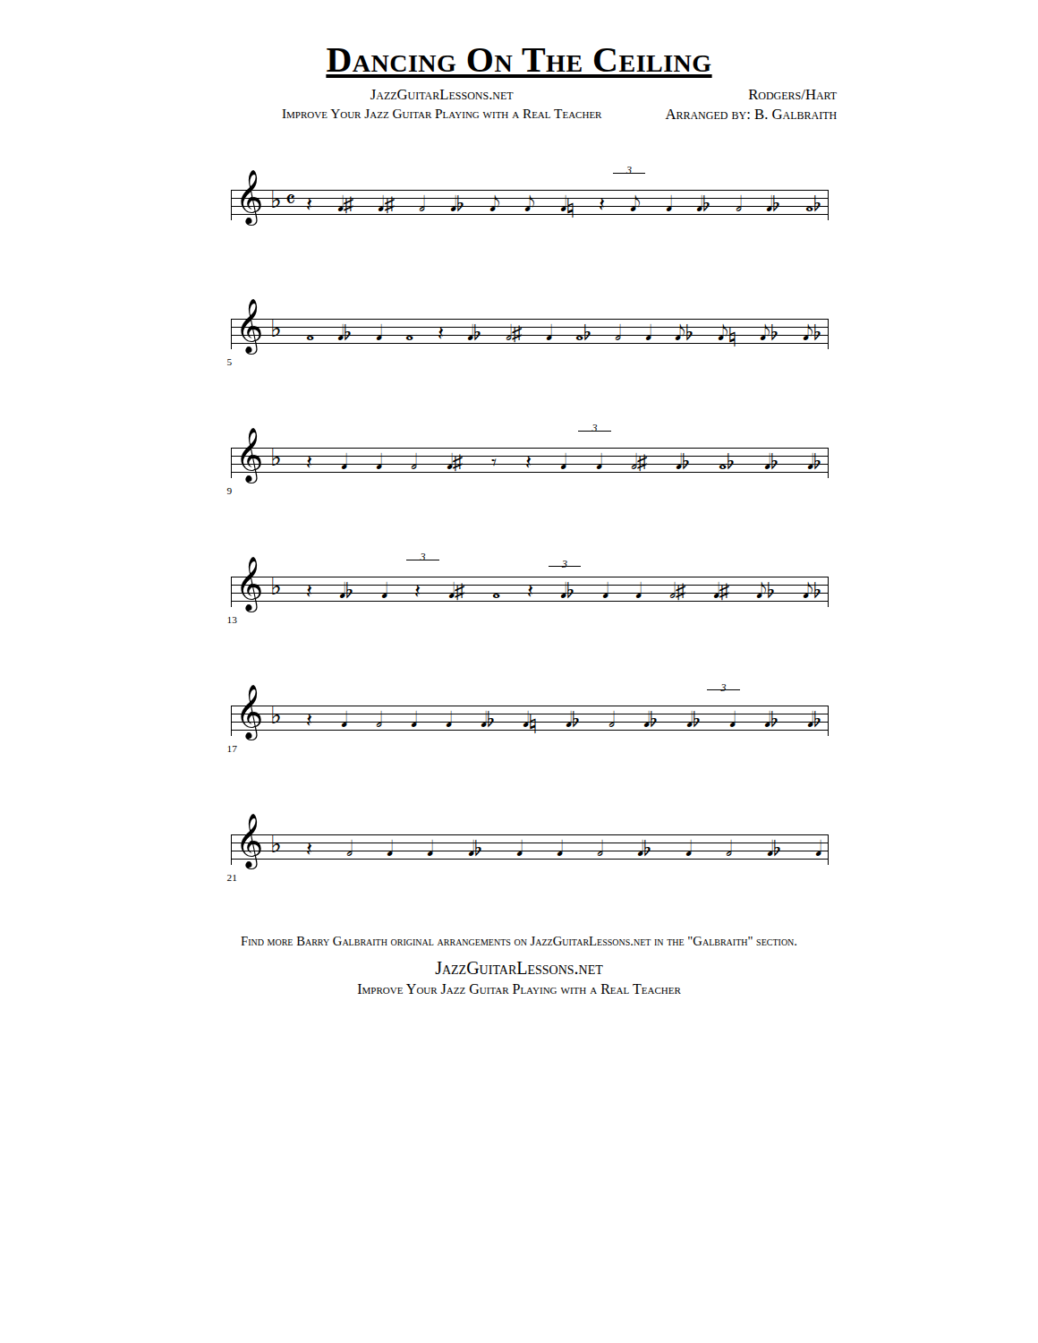Dancing On The Ceiling
JazzGuitarLessons.net
Improve Your Jazz Guitar Playing with a Real Teacher
Rodgers/Hart
Arranged by: B. Galbraith
𝄞
♭
𝄴
𝄽 𝅘𝅥♯ 𝅘𝅥♯ 𝅗𝅥 𝅘𝅥♭ 𝅘𝅥𝅮 𝅘𝅥𝅮 𝅘𝅥♮ 𝄽 𝅘𝅥𝅮 𝅘𝅥 𝅘𝅥♭ 𝅗𝅥 𝅘𝅥♭ 𝅝♭
3
𝄞
♭
5
𝅝 𝅘𝅥♭ 𝅘𝅥 𝅝 𝄽 𝅘𝅥♭ 𝅗𝅥♯ 𝅘𝅥 𝅝♭ 𝅗𝅥 𝅘𝅥 𝅘𝅥𝅮♭ 𝅘𝅥𝅮♮ 𝅘𝅥𝅮♭ 𝅘𝅥𝅮♭
𝄞
♭
9
𝄽 𝅘𝅥 𝅘𝅥 𝅗𝅥 𝅘𝅥♯ 𝄾 𝄽 𝅘𝅥 𝅘𝅥 𝅗𝅥♯ 𝅘𝅥♭ 𝅝♭ 𝅘𝅥♭ 𝅘𝅥♭
3
𝄞
♭
13
𝄽 𝅘𝅥♭ 𝅘𝅥 𝄽 𝅘𝅥♯ 𝅝 𝄽 𝅘𝅥♭ 𝅘𝅥 𝅘𝅥 𝅗𝅥♯ 𝅘𝅥♯ 𝅘𝅥𝅮♭ 𝅘𝅥𝅮♭
3
3
𝄞
♭
17
𝄽 𝅘𝅥 𝅗𝅥 𝅘𝅥 𝅘𝅥 𝅘𝅥♭ 𝅘𝅥♮ 𝅘𝅥♭ 𝅗𝅥 𝅘𝅥♭ 𝅘𝅥♭ 𝅘𝅥 𝅘𝅥♭ 𝅘𝅥♭
3
𝄞
♭
21
𝄽 𝅗𝅥 𝅘𝅥 𝅘𝅥 𝅘𝅥♭ 𝅘𝅥 𝅘𝅥 𝅗𝅥 𝅘𝅥♭ 𝅘𝅥 𝅗𝅥 𝅘𝅥♭ 𝅘𝅥
Find more Barry Galbraith original arrangements on JazzGuitarLessons.net in the "Galbraith" section.
JazzGuitarLessons.net
Improve Your Jazz Guitar Playing with a Real Teacher